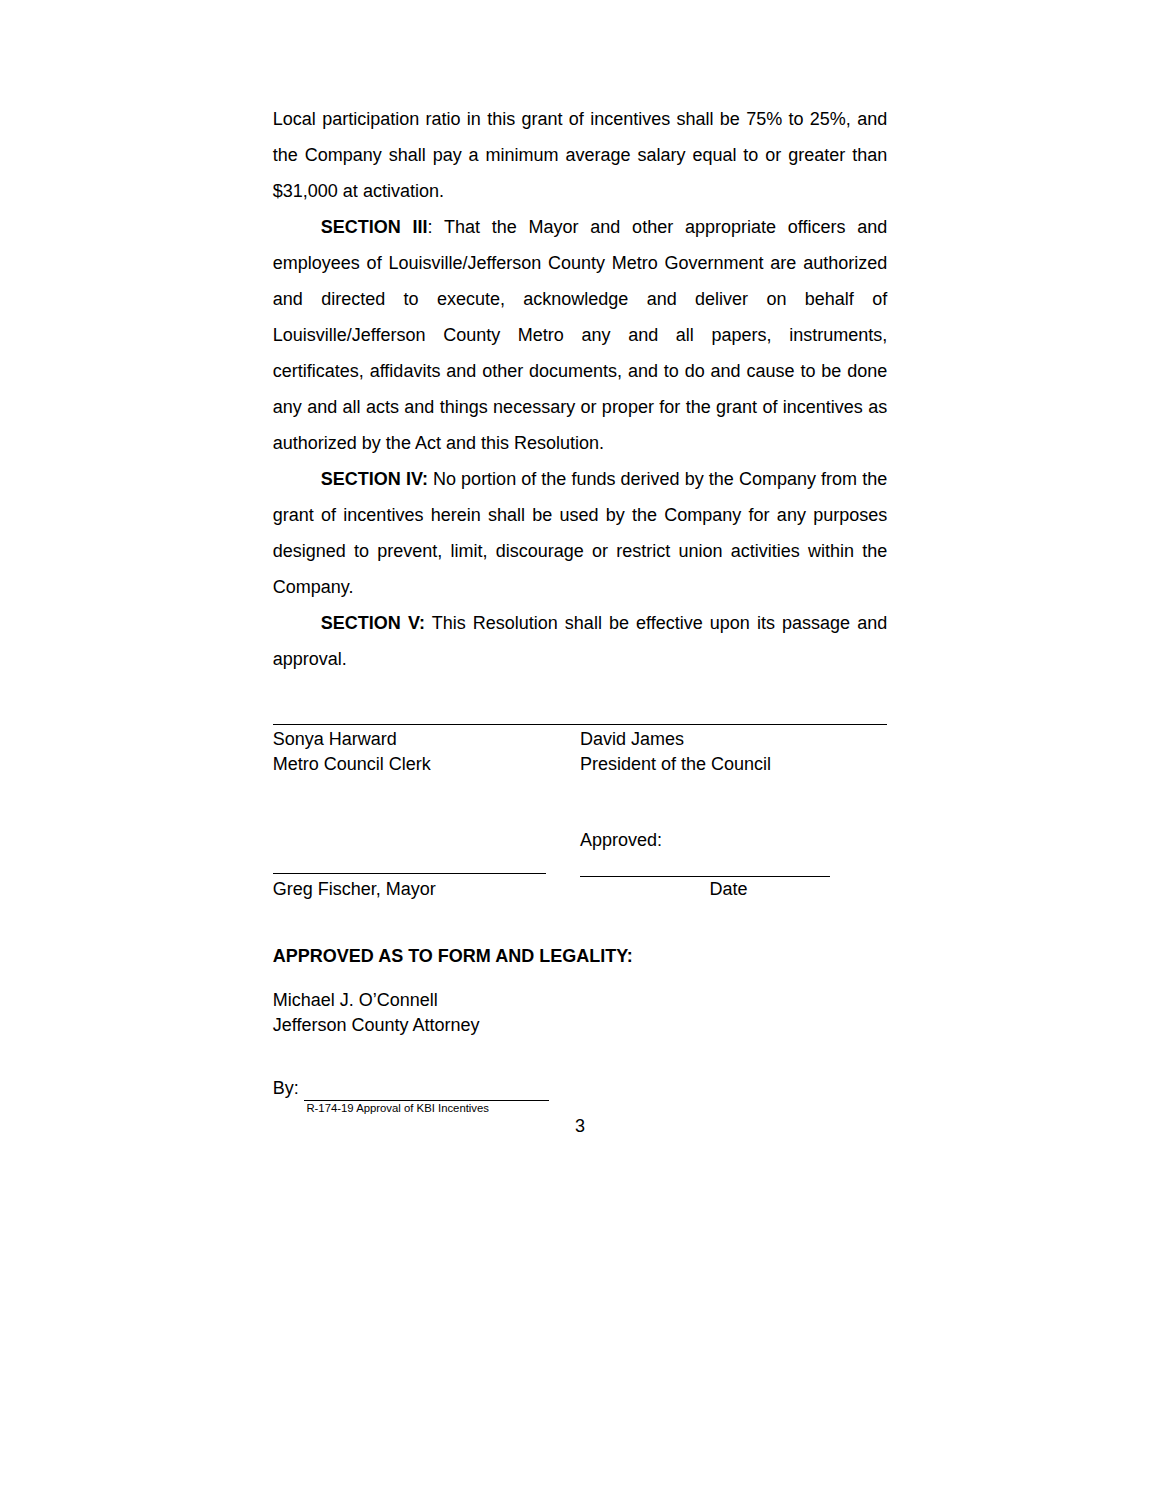Local participation ratio in this grant of incentives shall be 75% to 25%, and the Company shall pay a minimum average salary equal to or greater than $31,000 at activation.
SECTION III: That the Mayor and other appropriate officers and employees of Louisville/Jefferson County Metro Government are authorized and directed to execute, acknowledge and deliver on behalf of Louisville/Jefferson County Metro any and all papers, instruments, certificates, affidavits and other documents, and to do and cause to be done any and all acts and things necessary or proper for the grant of incentives as authorized by the Act and this Resolution.
SECTION IV: No portion of the funds derived by the Company from the grant of incentives herein shall be used by the Company for any purposes designed to prevent, limit, discourage or restrict union activities within the Company.
SECTION V: This Resolution shall be effective upon its passage and approval.
| Sonya Harward Metro Council Clerk | David James President of the Council |
| | Approved: |
| Greg Fischer, Mayor | Date |
APPROVED AS TO FORM AND LEGALITY:
Michael J. O’Connell
Jefferson County Attorney
By:
R-174-19 Approval of KBI Incentives
3